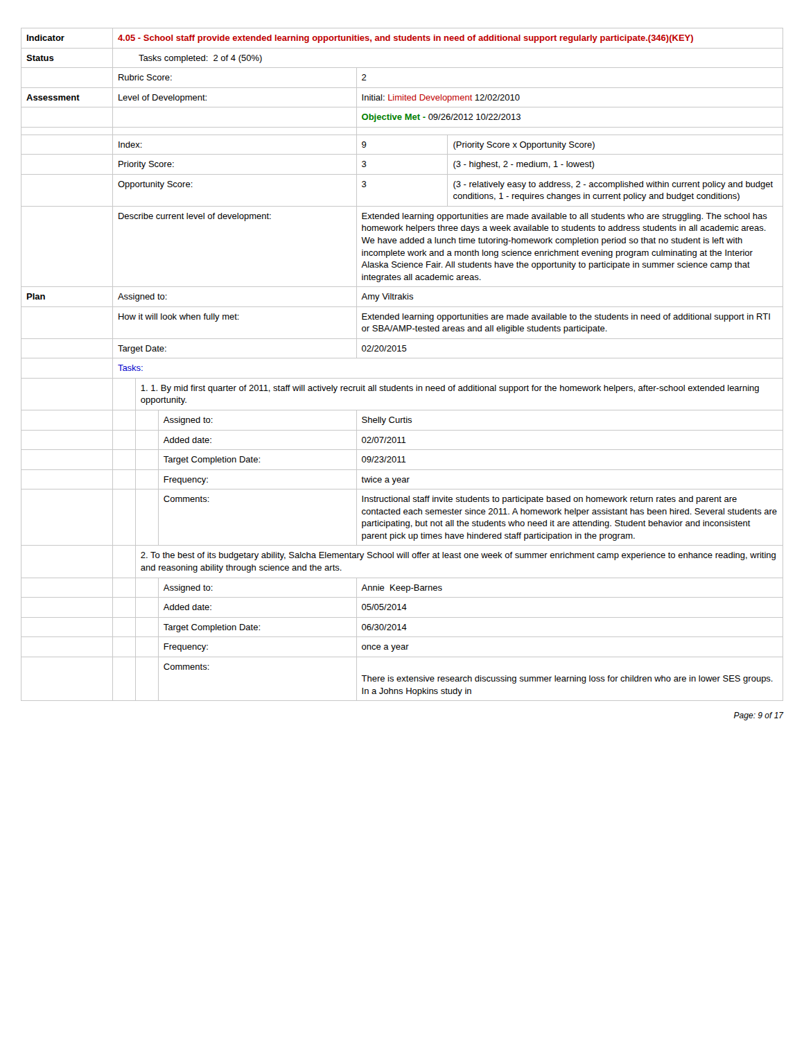| Indicator | 4.05 - School staff provide extended learning opportunities, and students in need of additional support regularly participate.(346)(KEY) |
| Status | Tasks completed: 2 of 4 (50%) |
| | Rubric Score: | 2 |
| Assessment | Level of Development: | Initial: Limited Development 12/02/2010 |
| | | Objective Met - 09/26/2012 10/22/2013 |
| | Index: | 9 | (Priority Score x Opportunity Score) |
| | Priority Score: | 3 | (3 - highest, 2 - medium, 1 - lowest) |
| | Opportunity Score: | 3 | (3 - relatively easy to address, 2 - accomplished within current policy and budget conditions, 1 - requires changes in current policy and budget conditions) |
| | Describe current level of development: | Extended learning opportunities are made available to all students who are struggling. The school has homework helpers three days a week available to students to address students in all academic areas. We have added a lunch time tutoring-homework completion period so that no student is left with incomplete work and a month long science enrichment evening program culminating at the Interior Alaska Science Fair. All students have the opportunity to participate in summer science camp that integrates all academic areas. |
| Plan | Assigned to: | Amy Viltrakis |
| | How it will look when fully met: | Extended learning opportunities are made available to the students in need of additional support in RTI or SBA/AMP-tested areas and all eligible students participate. |
| | Target Date: | 02/20/2015 |
| | Tasks: |
| | | 1. 1. By mid first quarter of 2011, staff will actively recruit all students in need of additional support for the homework helpers, after-school extended learning opportunity. |
| | | | Assigned to: | Shelly Curtis |
| | | | Added date: | 02/07/2011 |
| | | | Target Completion Date: | 09/23/2011 |
| | | | Frequency: | twice a year |
| | | | Comments: | Instructional staff invite students to participate based on homework return rates and parent are contacted each semester since 2011. A homework helper assistant has been hired. Several students are participating, but not all the students who need it are attending. Student behavior and inconsistent parent pick up times have hindered staff participation in the program. |
| | | 2. To the best of its budgetary ability, Salcha Elementary School will offer at least one week of summer enrichment camp experience to enhance reading, writing and reasoning ability through science and the arts. |
| | | | Assigned to: | Annie Keep-Barnes |
| | | | Added date: | 05/05/2014 |
| | | | Target Completion Date: | 06/30/2014 |
| | | | Frequency: | once a year |
| | | | Comments: | There is extensive research discussing summer learning loss for children who are in lower SES groups. In a Johns Hopkins study in |
Page: 9 of 17